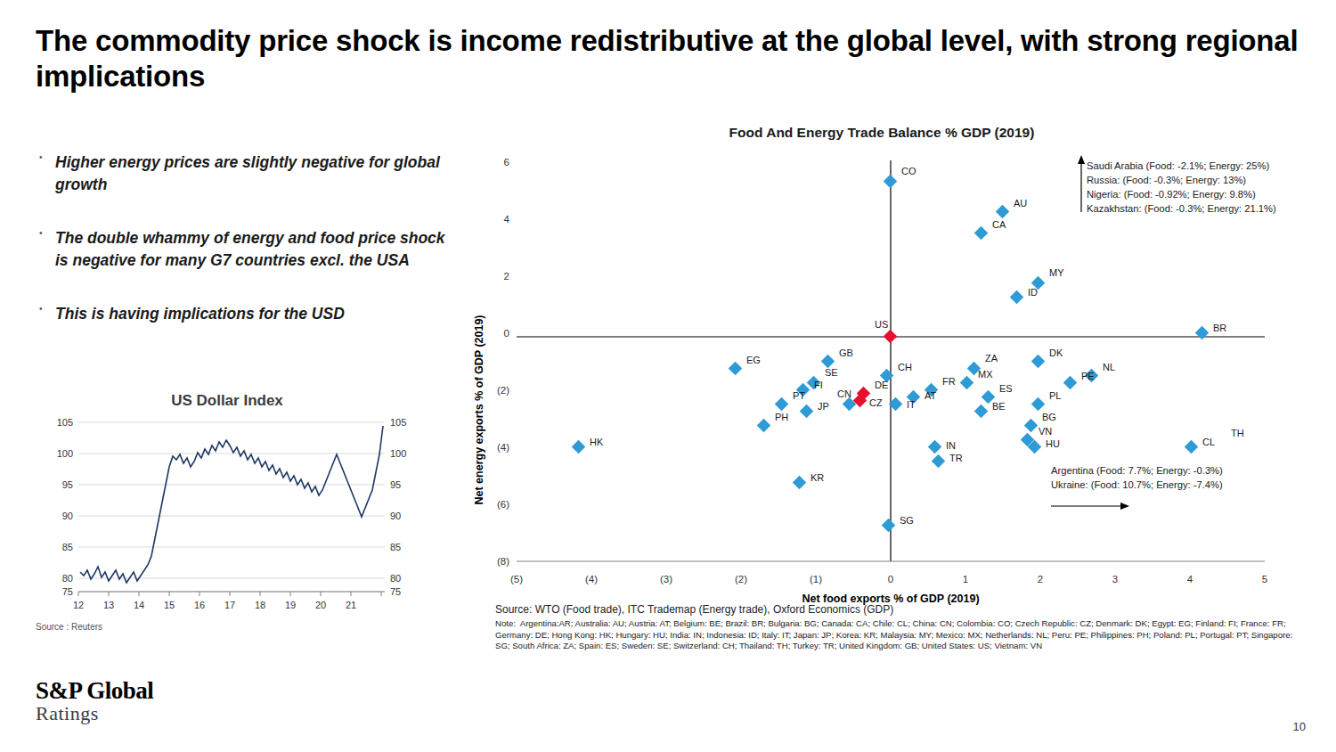The commodity price shock is income redistributive at the global level, with strong regional implications
Higher energy prices are slightly negative for global growth
The double whammy of energy and food price shock is negative for many G7 countries excl. the USA
This is having implications for the USD
US Dollar Index
105 100 95 90 85 80 75 105 100 95 90 85 80 75 12 13 14 15 16 17 18 19 20 21
Source : Reuters
Food And Energy Trade Balance % GDP (2019)
6 4 2 0 (2) (4) (6) (8) (5) (4) (3) (2) (1) 0 1 2 3 4 5 Net energy exports % of GDP (2019) Net food exports % of GDP (2019) CO AU CA MY ID BR GB DK EG CH ZA NL PE MX SE FI FR ES AT IT CN BE PL PT JP BG PH VN HU HK IN CL TR KR SG US DE CZ TH Saudi Arabia (Food: -2.1%; Energy: 25%) Russia: (Food: -0.3%; Energy: 13%) Nigeria: (Food: -0.92%; Energy: 9.8%) Kazakhstan: (Food: -0.3%; Energy: 21.1%) Argentina (Food: 7.7%; Energy: -0.3%) Ukraine: (Food: 10.7%; Energy: -7.4%)
Source: WTO (Food trade), ITC Trademap (Energy trade), Oxford Economics (GDP)
Note: Argentina:AR; Australia: AU; Austria: AT; Belgium: BE; Brazil: BR; Bulgaria: BG; Canada: CA; Chile: CL; China: CN; Colombia: CO; Czech Republic: CZ; Denmark: DK; Egypt: EG; Finland: FI; France: FR; Germany: DE; Hong Kong: HK; Hungary: HU; India: IN; Indonesia: ID; Italy: IT; Japan: JP; Korea: KR; Malaysia: MY; Mexico: MX; Netherlands: NL; Peru: PE; Philippines: PH; Poland: PL; Portugal: PT; Singapore: SG; South Africa: ZA; Spain: ES; Sweden: SE; Switzerland: CH; Thailand: TH; Turkey: TR; United Kingdom: GB; United States: US; Vietnam: VN
S&P Global
Ratings
10